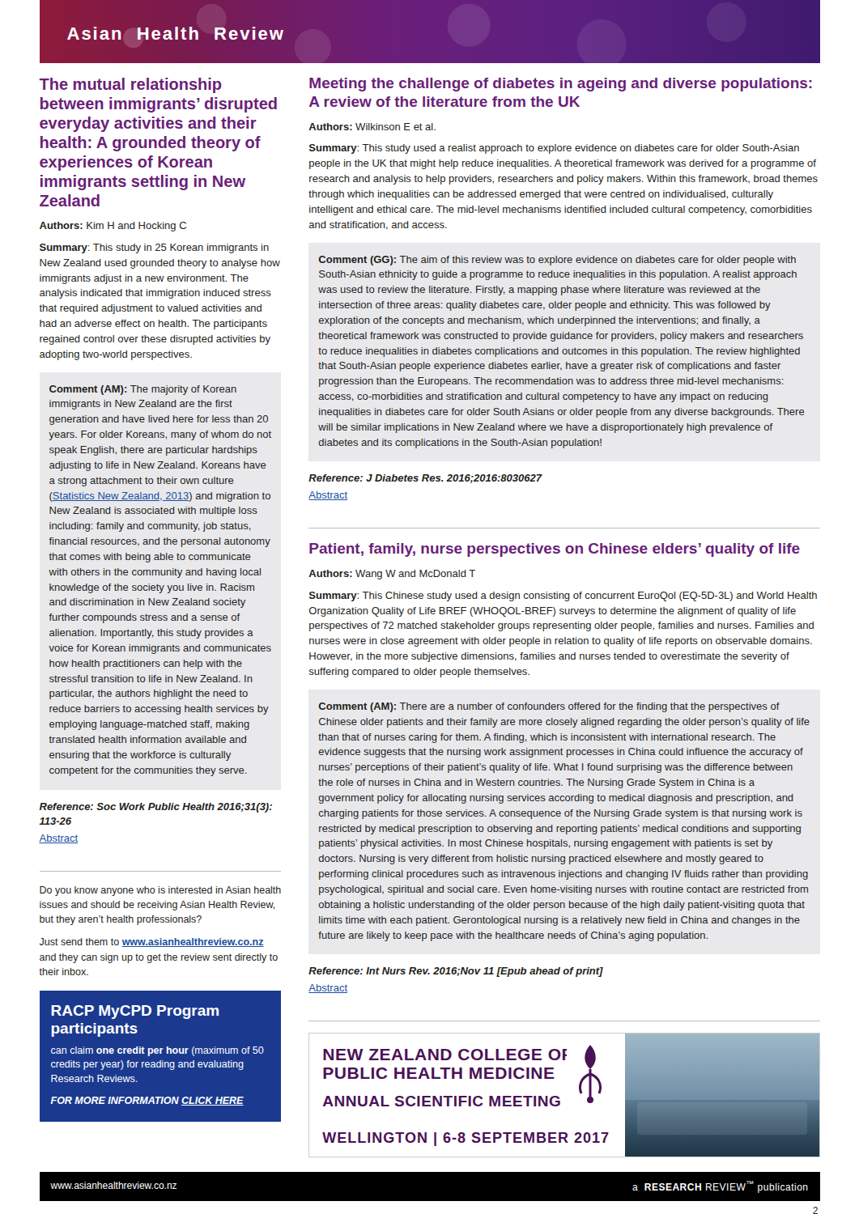Asian Health Review
The mutual relationship between immigrants’ disrupted everyday activities and their health: A grounded theory of experiences of Korean immigrants settling in New Zealand
Authors: Kim H and Hocking C
Summary: This study in 25 Korean immigrants in New Zealand used grounded theory to analyse how immigrants adjust in a new environment. The analysis indicated that immigration induced stress that required adjustment to valued activities and had an adverse effect on health. The participants regained control over these disrupted activities by adopting two-world perspectives.
Comment (AM): The majority of Korean immigrants in New Zealand are the first generation and have lived here for less than 20 years. For older Koreans, many of whom do not speak English, there are particular hardships adjusting to life in New Zealand. Koreans have a strong attachment to their own culture (Statistics New Zealand, 2013) and migration to New Zealand is associated with multiple loss including: family and community, job status, financial resources, and the personal autonomy that comes with being able to communicate with others in the community and having local knowledge of the society you live in. Racism and discrimination in New Zealand society further compounds stress and a sense of alienation. Importantly, this study provides a voice for Korean immigrants and communicates how health practitioners can help with the stressful transition to life in New Zealand. In particular, the authors highlight the need to reduce barriers to accessing health services by employing language-matched staff, making translated health information available and ensuring that the workforce is culturally competent for the communities they serve.
Reference: Soc Work Public Health 2016;31(3): 113-26
Abstract
Do you know anyone who is interested in Asian health issues and should be receiving Asian Health Review, but they aren’t health professionals?
Just send them to www.asianhealthreview.co.nz and they can sign up to get the review sent directly to their inbox.
RACP MyCPD Program participants
can claim one credit per hour (maximum of 50 credits per year) for reading and evaluating Research Reviews.
FOR MORE INFORMATION CLICK HERE
Meeting the challenge of diabetes in ageing and diverse populations: A review of the literature from the UK
Authors: Wilkinson E et al.
Summary: This study used a realist approach to explore evidence on diabetes care for older South-Asian people in the UK that might help reduce inequalities. A theoretical framework was derived for a programme of research and analysis to help providers, researchers and policy makers. Within this framework, broad themes through which inequalities can be addressed emerged that were centred on individualised, culturally intelligent and ethical care. The mid-level mechanisms identified included cultural competency, comorbidities and stratification, and access.
Comment (GG): The aim of this review was to explore evidence on diabetes care for older people with South-Asian ethnicity to guide a programme to reduce inequalities in this population. A realist approach was used to review the literature. Firstly, a mapping phase where literature was reviewed at the intersection of three areas: quality diabetes care, older people and ethnicity. This was followed by exploration of the concepts and mechanism, which underpinned the interventions; and finally, a theoretical framework was constructed to provide guidance for providers, policy makers and researchers to reduce inequalities in diabetes complications and outcomes in this population. The review highlighted that South-Asian people experience diabetes earlier, have a greater risk of complications and faster progression than the Europeans. The recommendation was to address three mid-level mechanisms: access, co-morbidities and stratification and cultural competency to have any impact on reducing inequalities in diabetes care for older South Asians or older people from any diverse backgrounds. There will be similar implications in New Zealand where we have a disproportionately high prevalence of diabetes and its complications in the South-Asian population!
Reference: J Diabetes Res. 2016;2016:8030627
Abstract
Patient, family, nurse perspectives on Chinese elders’ quality of life
Authors: Wang W and McDonald T
Summary: This Chinese study used a design consisting of concurrent EuroQol (EQ-5D-3L) and World Health Organization Quality of Life BREF (WHOQOL-BREF) surveys to determine the alignment of quality of life perspectives of 72 matched stakeholder groups representing older people, families and nurses. Families and nurses were in close agreement with older people in relation to quality of life reports on observable domains. However, in the more subjective dimensions, families and nurses tended to overestimate the severity of suffering compared to older people themselves.
Comment (AM): There are a number of confounders offered for the finding that the perspectives of Chinese older patients and their family are more closely aligned regarding the older person’s quality of life than that of nurses caring for them. A finding, which is inconsistent with international research. The evidence suggests that the nursing work assignment processes in China could influence the accuracy of nurses’ perceptions of their patient’s quality of life. What I found surprising was the difference between the role of nurses in China and in Western countries. The Nursing Grade System in China is a government policy for allocating nursing services according to medical diagnosis and prescription, and charging patients for those services. A consequence of the Nursing Grade system is that nursing work is restricted by medical prescription to observing and reporting patients’ medical conditions and supporting patients’ physical activities. In most Chinese hospitals, nursing engagement with patients is set by doctors. Nursing is very different from holistic nursing practiced elsewhere and mostly geared to performing clinical procedures such as intravenous injections and changing IV fluids rather than providing psychological, spiritual and social care. Even home-visiting nurses with routine contact are restricted from obtaining a holistic understanding of the older person because of the high daily patient-visiting quota that limits time with each patient. Gerontological nursing is a relatively new field in China and changes in the future are likely to keep pace with the healthcare needs of China’s aging population.
Reference: Int Nurs Rev. 2016;Nov 11 [Epub ahead of print]
Abstract
NEW ZEALAND COLLEGE OF
PUBLIC HEALTH MEDICINE
ANNUAL SCIENTIFIC MEETING
WELLINGTON | 6-8 SEPTEMBER 2017
www.asianhealthreview.co.nz a RESEARCH REVIEW™ publication
2